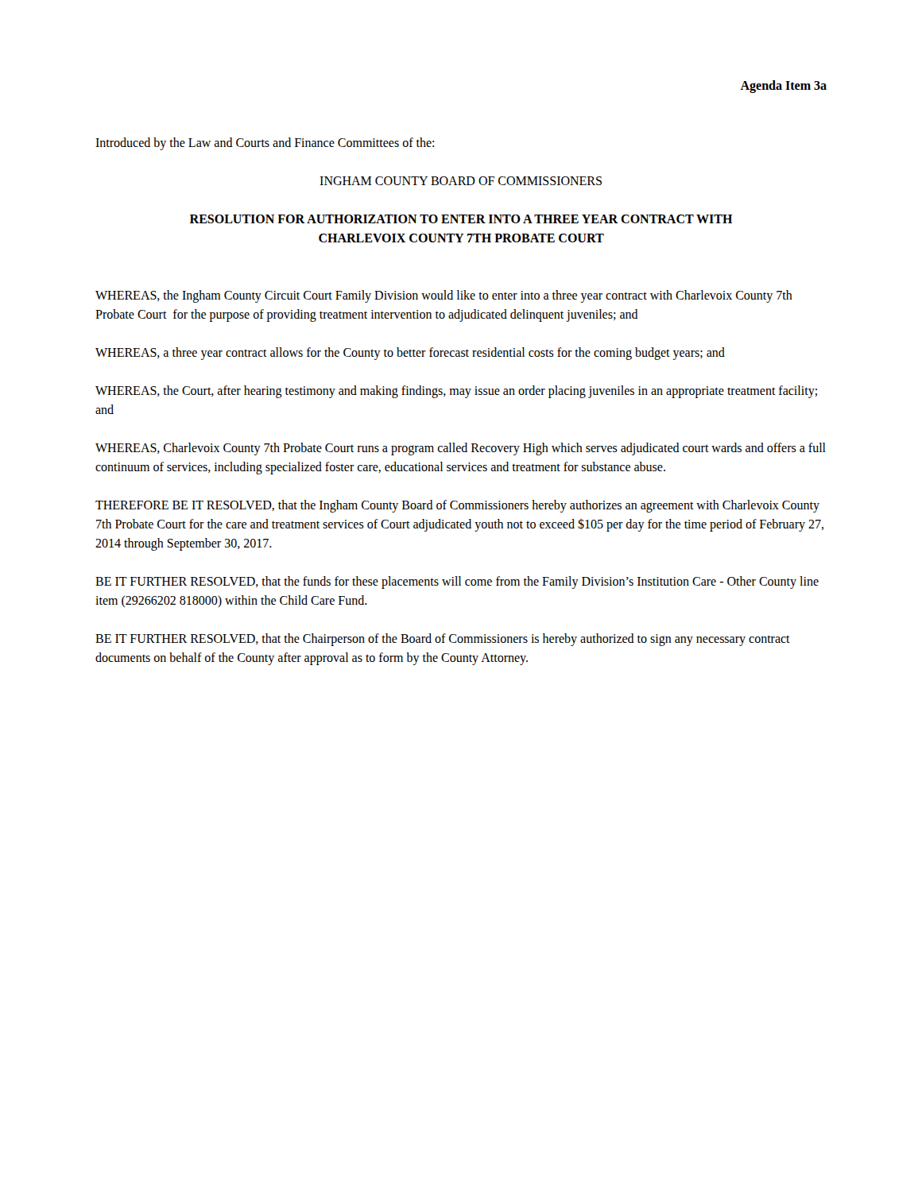Agenda Item 3a
Introduced by the Law and Courts and Finance Committees of the:
INGHAM COUNTY BOARD OF COMMISSIONERS
RESOLUTION FOR AUTHORIZATION TO ENTER INTO A THREE YEAR CONTRACT WITH CHARLEVOIX COUNTY 7TH PROBATE COURT
WHEREAS, the Ingham County Circuit Court Family Division would like to enter into a three year contract with Charlevoix County 7th Probate Court for the purpose of providing treatment intervention to adjudicated delinquent juveniles; and
WHEREAS, a three year contract allows for the County to better forecast residential costs for the coming budget years; and
WHEREAS, the Court, after hearing testimony and making findings, may issue an order placing juveniles in an appropriate treatment facility; and
WHEREAS, Charlevoix County 7th Probate Court runs a program called Recovery High which serves adjudicated court wards and offers a full continuum of services, including specialized foster care, educational services and treatment for substance abuse.
THEREFORE BE IT RESOLVED, that the Ingham County Board of Commissioners hereby authorizes an agreement with Charlevoix County 7th Probate Court for the care and treatment services of Court adjudicated youth not to exceed $105 per day for the time period of February 27, 2014 through September 30, 2017.
BE IT FURTHER RESOLVED, that the funds for these placements will come from the Family Division’s Institution Care - Other County line item (29266202 818000) within the Child Care Fund.
BE IT FURTHER RESOLVED, that the Chairperson of the Board of Commissioners is hereby authorized to sign any necessary contract documents on behalf of the County after approval as to form by the County Attorney.